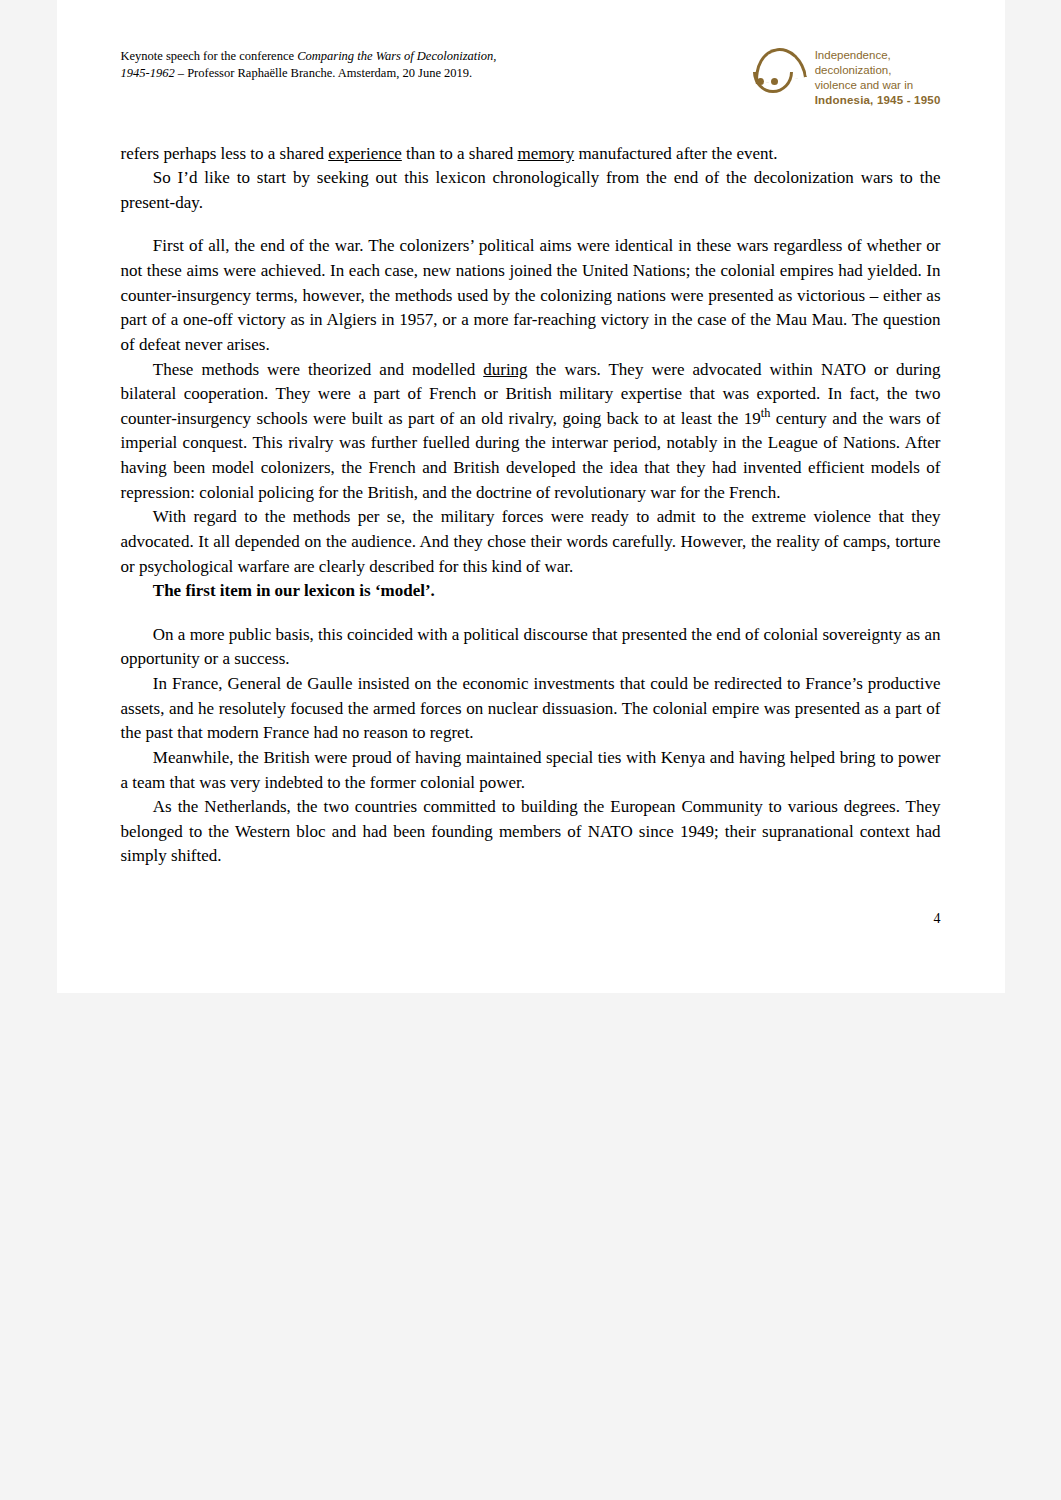Keynote speech for the conference Comparing the Wars of Decolonization,
1945-1962 – Professor Raphaëlle Branche. Amsterdam, 20 June 2019.
Independence,
decolonization,
violence and war in
Indonesia, 1945 - 1950
refers perhaps less to a shared experience than to a shared memory manufactured after the event.
So I’d like to start by seeking out this lexicon chronologically from the end of the decolonization wars to the present-day.
First of all, the end of the war. The colonizers’ political aims were identical in these wars regardless of whether or not these aims were achieved. In each case, new nations joined the United Nations; the colonial empires had yielded. In counter-insurgency terms, however, the methods used by the colonizing nations were presented as victorious – either as part of a one-off victory as in Algiers in 1957, or a more far-reaching victory in the case of the Mau Mau. The question of defeat never arises.
These methods were theorized and modelled during the wars. They were advocated within NATO or during bilateral cooperation. They were a part of French or British military expertise that was exported. In fact, the two counter-insurgency schools were built as part of an old rivalry, going back to at least the 19th century and the wars of imperial conquest. This rivalry was further fuelled during the interwar period, notably in the League of Nations. After having been model colonizers, the French and British developed the idea that they had invented efficient models of repression: colonial policing for the British, and the doctrine of revolutionary war for the French.
With regard to the methods per se, the military forces were ready to admit to the extreme violence that they advocated. It all depended on the audience. And they chose their words carefully. However, the reality of camps, torture or psychological warfare are clearly described for this kind of war.
The first item in our lexicon is ‘model’.
On a more public basis, this coincided with a political discourse that presented the end of colonial sovereignty as an opportunity or a success.
In France, General de Gaulle insisted on the economic investments that could be redirected to France’s productive assets, and he resolutely focused the armed forces on nuclear dissuasion. The colonial empire was presented as a part of the past that modern France had no reason to regret.
Meanwhile, the British were proud of having maintained special ties with Kenya and having helped bring to power a team that was very indebted to the former colonial power.
As the Netherlands, the two countries committed to building the European Community to various degrees. They belonged to the Western bloc and had been founding members of NATO since 1949; their supranational context had simply shifted.
4